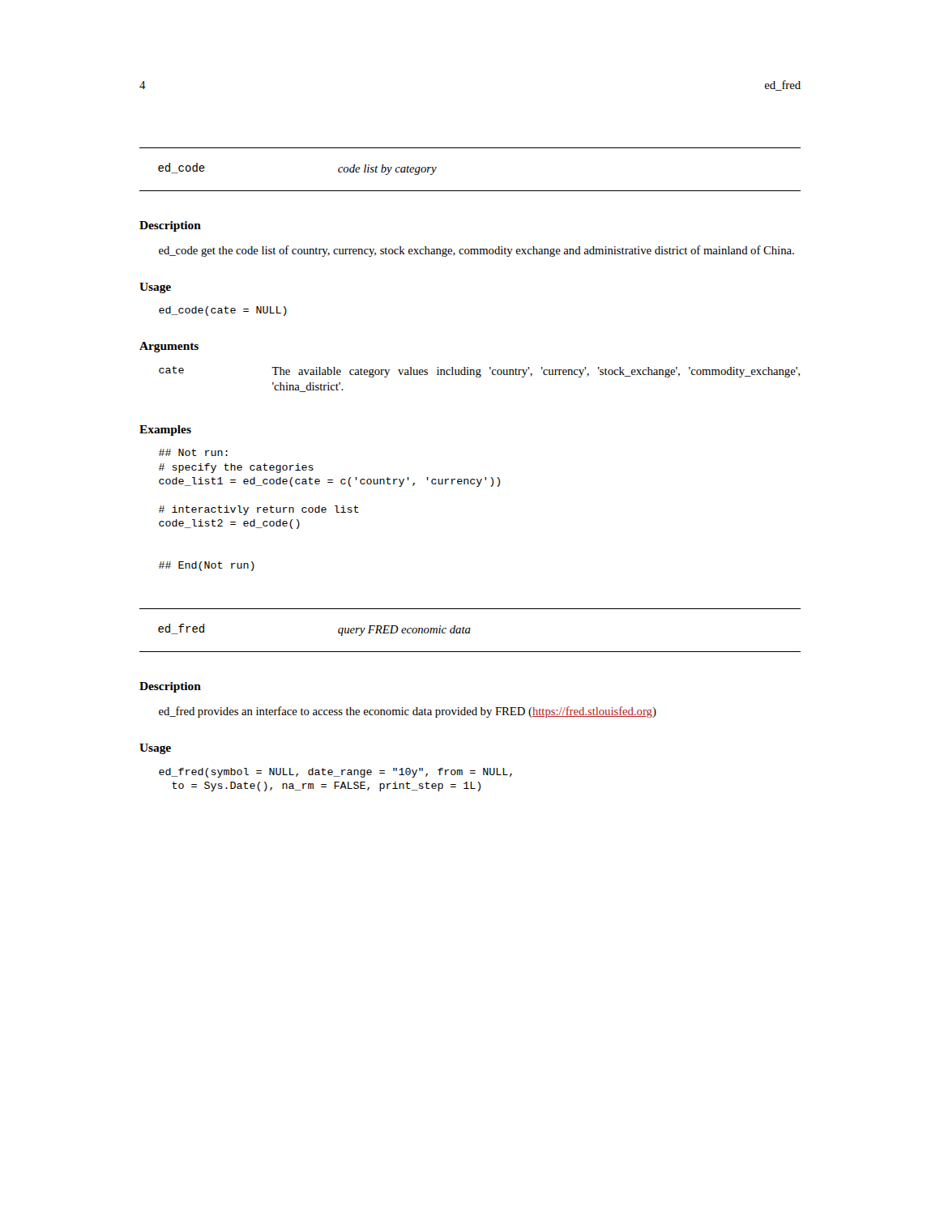4 ed_fred
| ed_code | code list by category |
Description
ed_code get the code list of country, currency, stock exchange, commodity exchange and administrative district of mainland of China.
Usage
ed_code(cate = NULL)
Arguments
| cate | The available category values including 'country', 'currency', 'stock_exchange', 'commodity_exchange', 'china_district'. |
Examples
## Not run:
# specify the categories
code_list1 = ed_code(cate = c('country', 'currency'))

# interactivly return code list
code_list2 = ed_code()


## End(Not run)
| ed_fred | query FRED economic data |
Description
ed_fred provides an interface to access the economic data provided by FRED (https://fred.stlouisfed.org)
Usage
ed_fred(symbol = NULL, date_range = "10y", from = NULL,
  to = Sys.Date(), na_rm = FALSE, print_step = 1L)